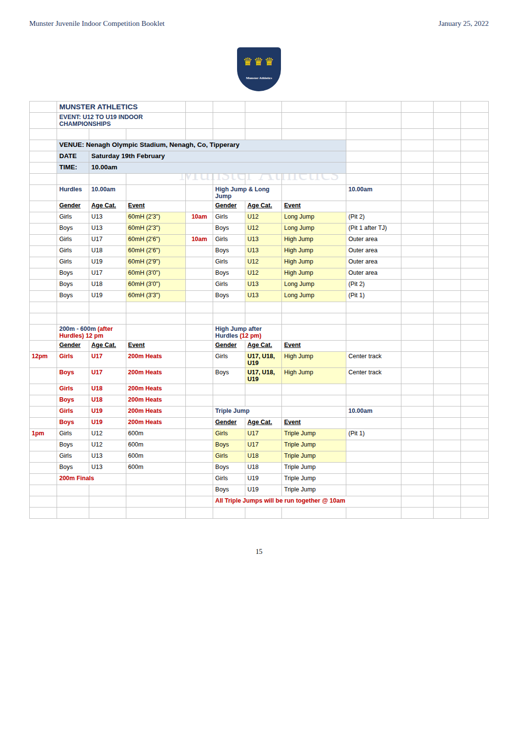Munster Juvenile Indoor Competition Booklet
January 25, 2022
♛♛♛ Munster Athletics
Munster Athletics
| | MUNSTER ATHLETICS | | | | | | | | |
| | EVENT: U12 TO U19 INDOOR CHAMPIONSHIPS | | | | | | | | |
| | VENUE: Nenagh Olympic Stadium, Nenagh, Co, Tipperary | | | | |
| | DATE | Saturday 19th February | | | | |
| | TIME: | 10.00am | | | | |
| | Hurdles | 10.00am | | | High Jump & Long Jump | | 10.00am | | | |
| | Gender | Age Cat. | Event | | Gender | Age Cat. | Event | | | | |
| | Girls | U13 | 60mH (2'3") | 10am | Girls | U12 | Long Jump | (Pit 2) | | | |
| | Boys | U13 | 60mH (2'3") | | Boys | U12 | Long Jump | (Pit 1 after TJ) | | | |
| | Girls | U17 | 60mH (2'6") | 10am | Girls | U13 | High Jump | Outer area | | | |
| | Girls | U18 | 60mH (2'6") | | Boys | U13 | High Jump | Outer area | | | |
| | Girls | U19 | 60mH (2'9") | | Girls | U12 | High Jump | Outer area | | | |
| | Boys | U17 | 60mH (3'0") | | Boys | U12 | High Jump | Outer area | | | |
| | Boys | U18 | 60mH (3'0") | | Girls | U13 | Long Jump | (Pit 2) | | | |
| | Boys | U19 | 60mH (3'3") | | Boys | U13 | Long Jump | (Pit 1) | | | |
| | 200m - 600m (after Hurdles) 12 pm | | | High Jump after Hurdles (12 pm) | | | | | |
| | Gender | Age Cat. | Event | | Gender | Age Cat. | Event | | | | |
| 12pm | Girls | U17 | 200m Heats | | Girls | U17, U18, U19 | High Jump | Center track | | | |
| | Boys | U17 | 200m Heats | | Boys | U17, U18, U19 | High Jump | Center track | | | |
| | Girls | U18 | 200m Heats | | | | | | | | |
| | Boys | U18 | 200m Heats | | | | | | | | |
| | Girls | U19 | 200m Heats | | Triple Jump | | 10.00am | | | |
| | Boys | U19 | 200m Heats | | Gender | Age Cat. | Event | | | | |
| 1pm | Girls | U12 | 600m | | Girls | U17 | Triple Jump | (Pit 1) | | | |
| | Boys | U12 | 600m | | Boys | U17 | Triple Jump | | | | |
| | Girls | U13 | 600m | | Girls | U18 | Triple Jump | | | | |
| | Boys | U13 | 600m | | Boys | U18 | Triple Jump | | | | |
| | 200m Finals | | | Girls | U19 | Triple Jump | | | | |
| | | | | | Boys | U19 | Triple Jump | | | | |
| | | | | | All Triple Jumps will be run together @ 10am | | | |
15